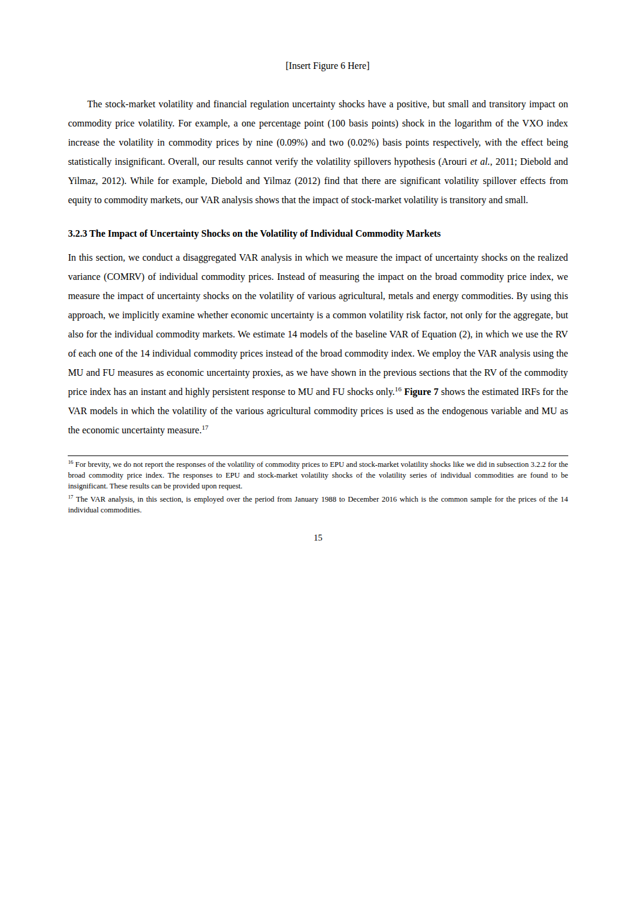[Insert Figure 6 Here]
The stock-market volatility and financial regulation uncertainty shocks have a positive, but small and transitory impact on commodity price volatility. For example, a one percentage point (100 basis points) shock in the logarithm of the VXO index increase the volatility in commodity prices by nine (0.09%) and two (0.02%) basis points respectively, with the effect being statistically insignificant. Overall, our results cannot verify the volatility spillovers hypothesis (Arouri et al., 2011; Diebold and Yilmaz, 2012). While for example, Diebold and Yilmaz (2012) find that there are significant volatility spillover effects from equity to commodity markets, our VAR analysis shows that the impact of stock-market volatility is transitory and small.
3.2.3 The Impact of Uncertainty Shocks on the Volatility of Individual Commodity Markets
In this section, we conduct a disaggregated VAR analysis in which we measure the impact of uncertainty shocks on the realized variance (COMRV) of individual commodity prices. Instead of measuring the impact on the broad commodity price index, we measure the impact of uncertainty shocks on the volatility of various agricultural, metals and energy commodities. By using this approach, we implicitly examine whether economic uncertainty is a common volatility risk factor, not only for the aggregate, but also for the individual commodity markets. We estimate 14 models of the baseline VAR of Equation (2), in which we use the RV of each one of the 14 individual commodity prices instead of the broad commodity index. We employ the VAR analysis using the MU and FU measures as economic uncertainty proxies, as we have shown in the previous sections that the RV of the commodity price index has an instant and highly persistent response to MU and FU shocks only.16 Figure 7 shows the estimated IRFs for the VAR models in which the volatility of the various agricultural commodity prices is used as the endogenous variable and MU as the economic uncertainty measure.17
16 For brevity, we do not report the responses of the volatility of commodity prices to EPU and stock-market volatility shocks like we did in subsection 3.2.2 for the broad commodity price index. The responses to EPU and stock-market volatility shocks of the volatility series of individual commodities are found to be insignificant. These results can be provided upon request.
17 The VAR analysis, in this section, is employed over the period from January 1988 to December 2016 which is the common sample for the prices of the 14 individual commodities.
15